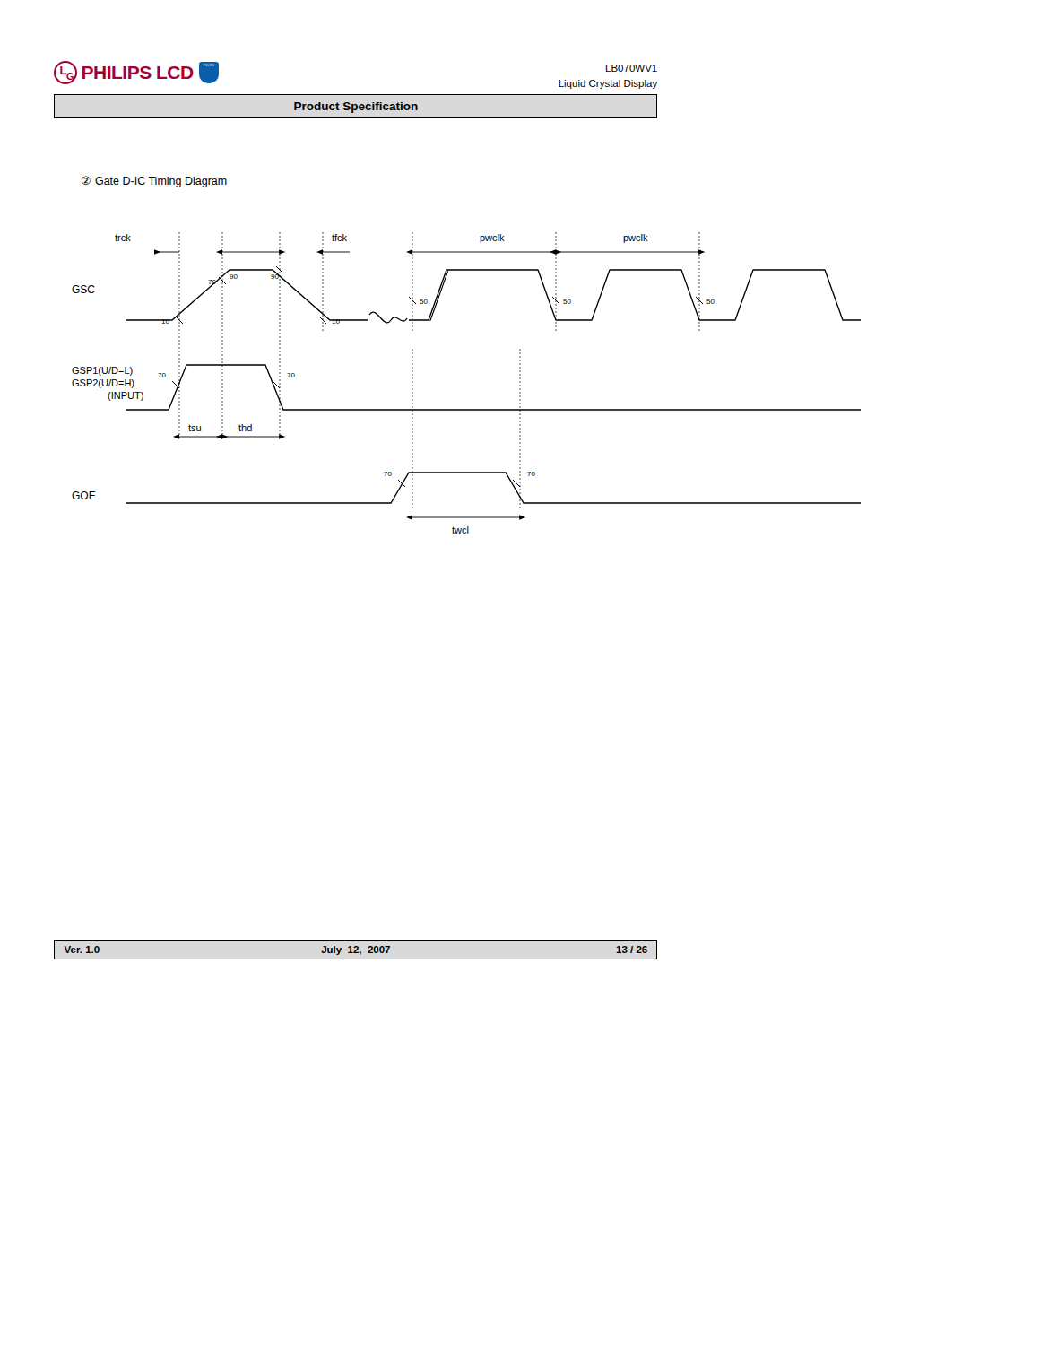PHILIPS LCD
LB070WV1
Liquid Crystal Display
Product Specification
② Gate D-IC Timing Diagram
trck tfck pwclk pwclk GSC 10 70 90 90 10 50 50 50 GSP1(U/D=L) GSP2(U/D=H) (INPUT) 70 70 tsu thd GOE 70 70 twcl
Ver. 1.0
July 12, 2007
13 / 26